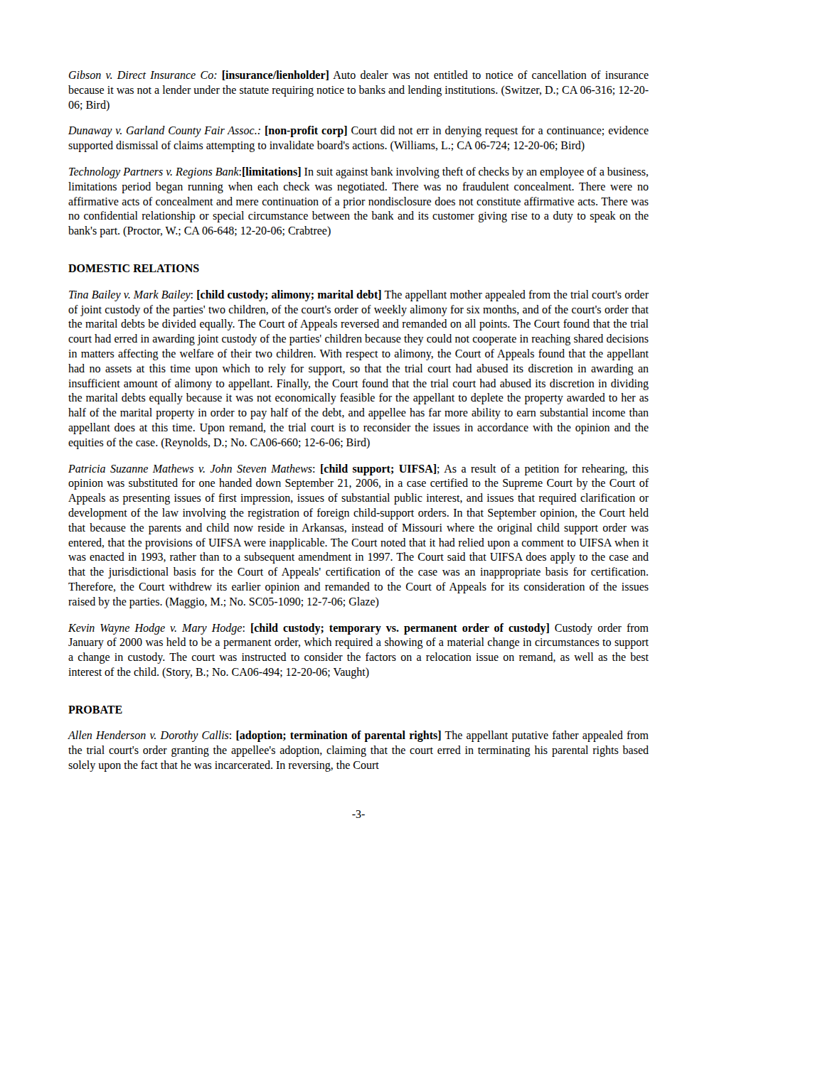Gibson v. Direct Insurance Co: [insurance/lienholder] Auto dealer was not entitled to notice of cancellation of insurance because it was not a lender under the statute requiring notice to banks and lending institutions. (Switzer, D.; CA 06-316; 12-20-06; Bird)
Dunaway v. Garland County Fair Assoc.: [non-profit corp] Court did not err in denying request for a continuance; evidence supported dismissal of claims attempting to invalidate board's actions. (Williams, L.; CA 06-724; 12-20-06; Bird)
Technology Partners v. Regions Bank:[limitations] In suit against bank involving theft of checks by an employee of a business, limitations period began running when each check was negotiated. There was no fraudulent concealment. There were no affirmative acts of concealment and mere continuation of a prior nondisclosure does not constitute affirmative acts. There was no confidential relationship or special circumstance between the bank and its customer giving rise to a duty to speak on the bank's part. (Proctor, W.; CA 06-648; 12-20-06; Crabtree)
DOMESTIC RELATIONS
Tina Bailey v. Mark Bailey: [child custody; alimony; marital debt] The appellant mother appealed from the trial court's order of joint custody of the parties' two children, of the court's order of weekly alimony for six months, and of the court's order that the marital debts be divided equally. The Court of Appeals reversed and remanded on all points. The Court found that the trial court had erred in awarding joint custody of the parties' children because they could not cooperate in reaching shared decisions in matters affecting the welfare of their two children. With respect to alimony, the Court of Appeals found that the appellant had no assets at this time upon which to rely for support, so that the trial court had abused its discretion in awarding an insufficient amount of alimony to appellant. Finally, the Court found that the trial court had abused its discretion in dividing the marital debts equally because it was not economically feasible for the appellant to deplete the property awarded to her as half of the marital property in order to pay half of the debt, and appellee has far more ability to earn substantial income than appellant does at this time. Upon remand, the trial court is to reconsider the issues in accordance with the opinion and the equities of the case. (Reynolds, D.; No. CA06-660; 12-6-06; Bird)
Patricia Suzanne Mathews v. John Steven Mathews: [child support; UIFSA]; As a result of a petition for rehearing, this opinion was substituted for one handed down September 21, 2006, in a case certified to the Supreme Court by the Court of Appeals as presenting issues of first impression, issues of substantial public interest, and issues that required clarification or development of the law involving the registration of foreign child-support orders. In that September opinion, the Court held that because the parents and child now reside in Arkansas, instead of Missouri where the original child support order was entered, that the provisions of UIFSA were inapplicable. The Court noted that it had relied upon a comment to UIFSA when it was enacted in 1993, rather than to a subsequent amendment in 1997. The Court said that UIFSA does apply to the case and that the jurisdictional basis for the Court of Appeals' certification of the case was an inappropriate basis for certification. Therefore, the Court withdrew its earlier opinion and remanded to the Court of Appeals for its consideration of the issues raised by the parties. (Maggio, M.; No. SC05-1090; 12-7-06; Glaze)
Kevin Wayne Hodge v. Mary Hodge: [child custody; temporary vs. permanent order of custody] Custody order from January of 2000 was held to be a permanent order, which required a showing of a material change in circumstances to support a change in custody. The court was instructed to consider the factors on a relocation issue on remand, as well as the best interest of the child. (Story, B.; No. CA06-494; 12-20-06; Vaught)
PROBATE
Allen Henderson v. Dorothy Callis: [adoption; termination of parental rights] The appellant putative father appealed from the trial court's order granting the appellee's adoption, claiming that the court erred in terminating his parental rights based solely upon the fact that he was incarcerated. In reversing, the Court
-3-